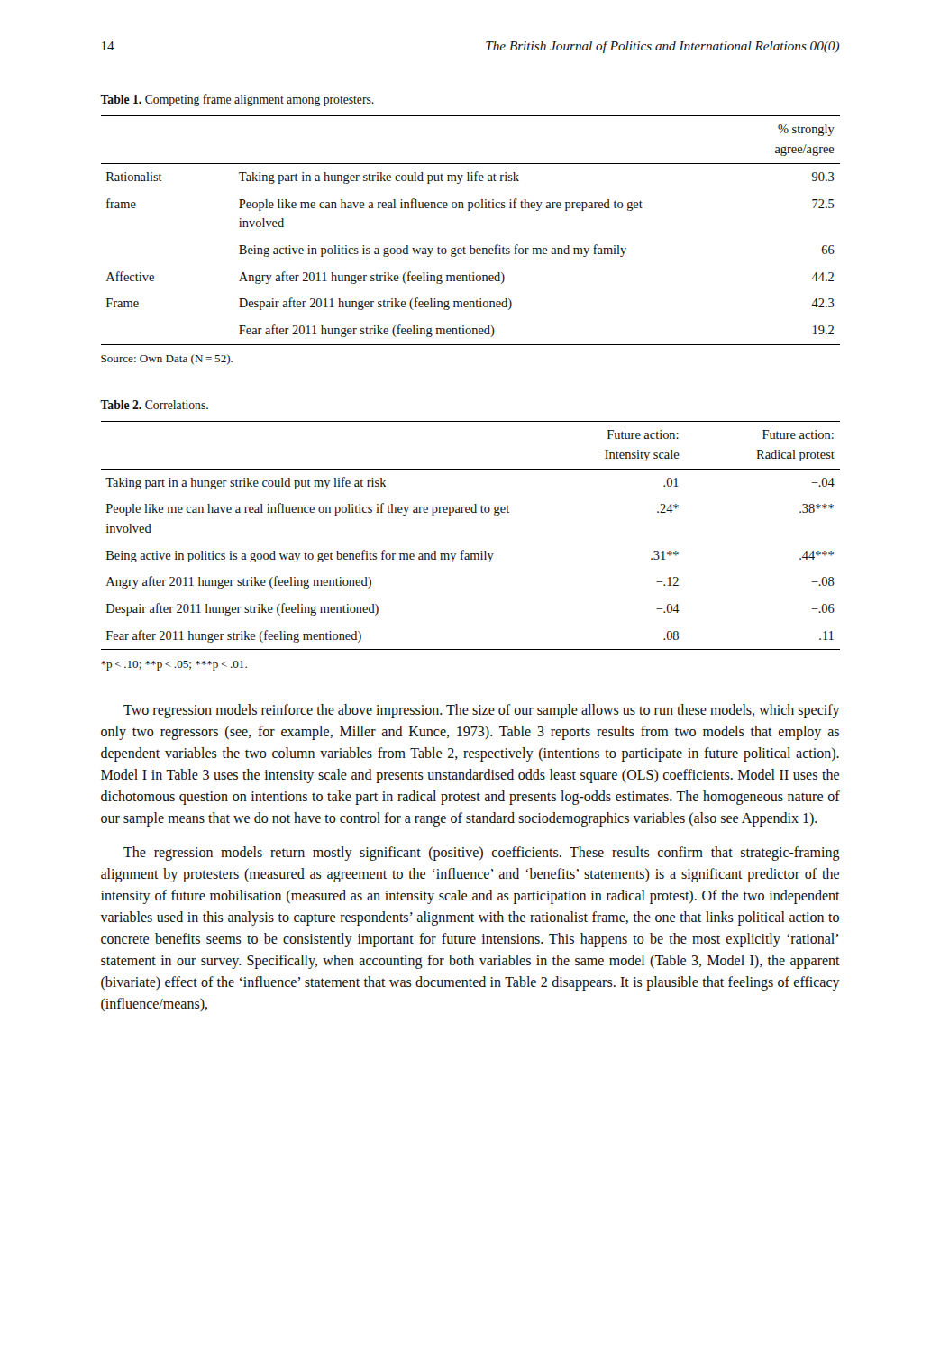14 The British Journal of Politics and International Relations 00(0)
Table 1. Competing frame alignment among protesters.
| | | % strongly agree/agree |
| --- | --- | --- |
| Rationalist | Taking part in a hunger strike could put my life at risk | 90.3 |
| frame | People like me can have a real influence on politics if they are prepared to get involved | 72.5 |
| | Being active in politics is a good way to get benefits for me and my family | 66 |
| Affective | Angry after 2011 hunger strike (feeling mentioned) | 44.2 |
| Frame | Despair after 2011 hunger strike (feeling mentioned) | 42.3 |
| | Fear after 2011 hunger strike (feeling mentioned) | 19.2 |
Source: Own Data (N = 52).
Table 2. Correlations.
| | Future action: Intensity scale | Future action: Radical protest |
| --- | --- | --- |
| Taking part in a hunger strike could put my life at risk | .01 | −.04 |
| People like me can have a real influence on politics if they are prepared to get involved | .24* | .38*** |
| Being active in politics is a good way to get benefits for me and my family | .31** | .44*** |
| Angry after 2011 hunger strike (feeling mentioned) | −.12 | −.08 |
| Despair after 2011 hunger strike (feeling mentioned) | −.04 | −.06 |
| Fear after 2011 hunger strike (feeling mentioned) | .08 | .11 |
*p < .10; **p < .05; ***p < .01.
Two regression models reinforce the above impression. The size of our sample allows us to run these models, which specify only two regressors (see, for example, Miller and Kunce, 1973). Table 3 reports results from two models that employ as dependent variables the two column variables from Table 2, respectively (intentions to participate in future political action). Model I in Table 3 uses the intensity scale and presents unstandardised odds least square (OLS) coefficients. Model II uses the dichotomous question on intentions to take part in radical protest and presents log-odds estimates. The homogeneous nature of our sample means that we do not have to control for a range of standard sociodemographics variables (also see Appendix 1).
The regression models return mostly significant (positive) coefficients. These results confirm that strategic-framing alignment by protesters (measured as agreement to the ‘influence’ and ‘benefits’ statements) is a significant predictor of the intensity of future mobilisation (measured as an intensity scale and as participation in radical protest). Of the two independent variables used in this analysis to capture respondents’ alignment with the rationalist frame, the one that links political action to concrete benefits seems to be consistently important for future intensions. This happens to be the most explicitly ‘rational’ statement in our survey. Specifically, when accounting for both variables in the same model (Table 3, Model I), the apparent (bivariate) effect of the ‘influence’ statement that was documented in Table 2 disappears. It is plausible that feelings of efficacy (influence/means),